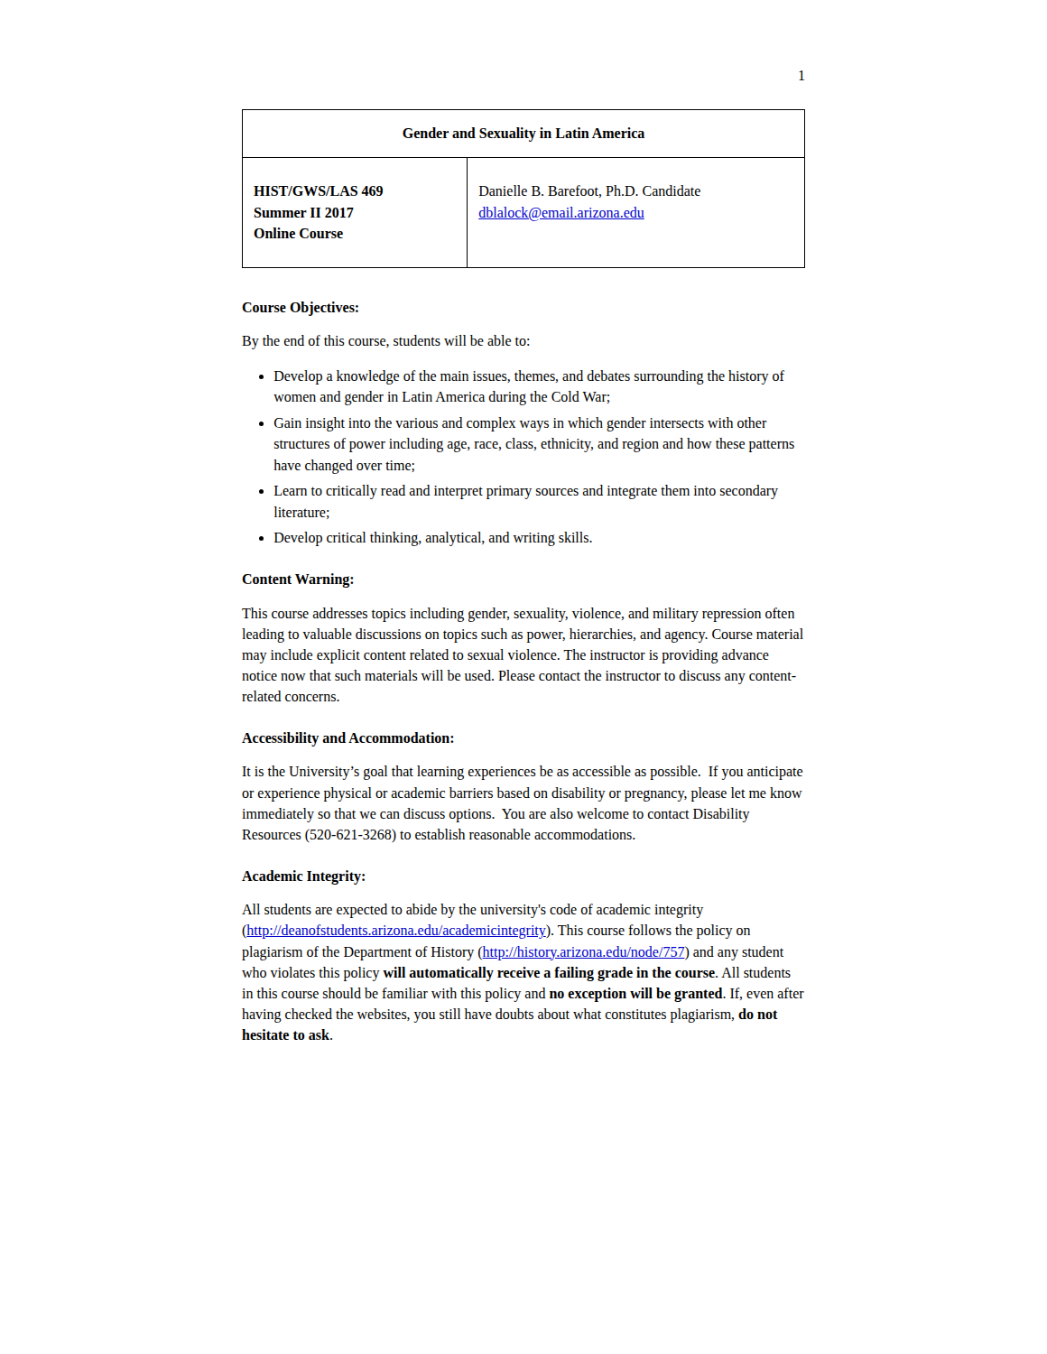1
| Gender and Sexuality in Latin America |
| HIST/GWS/LAS 469 Summer II 2017 Online Course | Danielle B. Barefoot, Ph.D. Candidate dblalock@email.arizona.edu |
Course Objectives:
By the end of this course, students will be able to:
Develop a knowledge of the main issues, themes, and debates surrounding the history of women and gender in Latin America during the Cold War;
Gain insight into the various and complex ways in which gender intersects with other structures of power including age, race, class, ethnicity, and region and how these patterns have changed over time;
Learn to critically read and interpret primary sources and integrate them into secondary literature;
Develop critical thinking, analytical, and writing skills.
Content Warning:
This course addresses topics including gender, sexuality, violence, and military repression often leading to valuable discussions on topics such as power, hierarchies, and agency. Course material may include explicit content related to sexual violence. The instructor is providing advance notice now that such materials will be used. Please contact the instructor to discuss any content-related concerns.
Accessibility and Accommodation:
It is the University’s goal that learning experiences be as accessible as possible. If you anticipate or experience physical or academic barriers based on disability or pregnancy, please let me know immediately so that we can discuss options. You are also welcome to contact Disability Resources (520-621-3268) to establish reasonable accommodations.
Academic Integrity:
All students are expected to abide by the university's code of academic integrity (http://deanofstudents.arizona.edu/academicintegrity). This course follows the policy on plagiarism of the Department of History (http://history.arizona.edu/node/757) and any student who violates this policy will automatically receive a failing grade in the course. All students in this course should be familiar with this policy and no exception will be granted. If, even after having checked the websites, you still have doubts about what constitutes plagiarism, do not hesitate to ask.